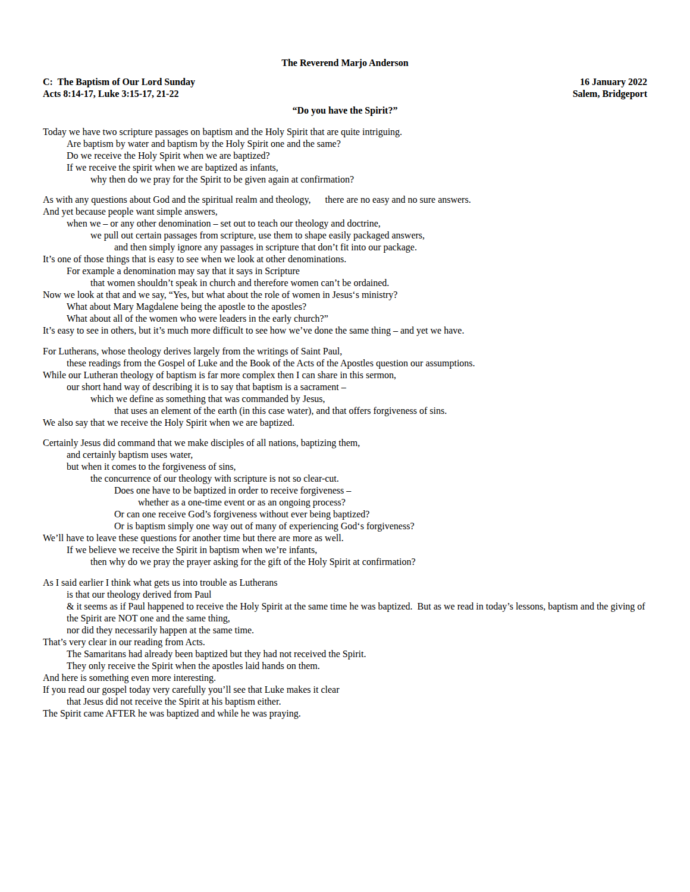The Reverend Marjo Anderson
| C: The Baptism of Our Lord Sunday | 16 January 2022 |
| Acts 8:14-17, Luke 3:15-17, 21-22 | Salem, Bridgeport |
“Do you have the Spirit?”
Today we have two scripture passages on baptism and the Holy Spirit that are quite intriguing. Are baptism by water and baptism by the Holy Spirit one and the same? Do we receive the Holy Spirit when we are baptized? If we receive the spirit when we are baptized as infants, why then do we pray for the Spirit to be given again at confirmation?
As with any questions about God and the spiritual realm and theology, there are no easy and no sure answers. And yet because people want simple answers, when we – or any other denomination – set out to teach our theology and doctrine, we pull out certain passages from scripture, use them to shape easily packaged answers, and then simply ignore any passages in scripture that don’t fit into our package. It’s one of those things that is easy to see when we look at other denominations. For example a denomination may say that it says in Scripture that women shouldn’t speak in church and therefore women can’t be ordained. Now we look at that and we say, “Yes, but what about the role of women in Jesus‘s ministry? What about Mary Magdalene being the apostle to the apostles? What about all of the women who were leaders in the early church?” It’s easy to see in others, but it’s much more difficult to see how we’ve done the same thing – and yet we have.
For Lutherans, whose theology derives largely from the writings of Saint Paul, these readings from the Gospel of Luke and the Book of the Acts of the Apostles question our assumptions. While our Lutheran theology of baptism is far more complex then I can share in this sermon, our short hand way of describing it is to say that baptism is a sacrament – which we define as something that was commanded by Jesus, that uses an element of the earth (in this case water), and that offers forgiveness of sins. We also say that we receive the Holy Spirit when we are baptized.
Certainly Jesus did command that we make disciples of all nations, baptizing them, and certainly baptism uses water, but when it comes to the forgiveness of sins, the concurrence of our theology with scripture is not so clear-cut. Does one have to be baptized in order to receive forgiveness – whether as a one-time event or as an ongoing process? Or can one receive God’s forgiveness without ever being baptized? Or is baptism simply one way out of many of experiencing God‘s forgiveness? We’ll have to leave these questions for another time but there are more as well. If we believe we receive the Spirit in baptism when we’re infants, then why do we pray the prayer asking for the gift of the Holy Spirit at confirmation?
As I said earlier I think what gets us into trouble as Lutherans is that our theology derived from Paul & it seems as if Paul happened to receive the Holy Spirit at the same time he was baptized. But as we read in today’s lessons, baptism and the giving of the Spirit are NOT one and the same thing, nor did they necessarily happen at the same time. That’s very clear in our reading from Acts. The Samaritans had already been baptized but they had not received the Spirit. They only receive the Spirit when the apostles laid hands on them. And here is something even more interesting. If you read our gospel today very carefully you’ll see that Luke makes it clear that Jesus did not receive the Spirit at his baptism either. The Spirit came AFTER he was baptized and while he was praying.